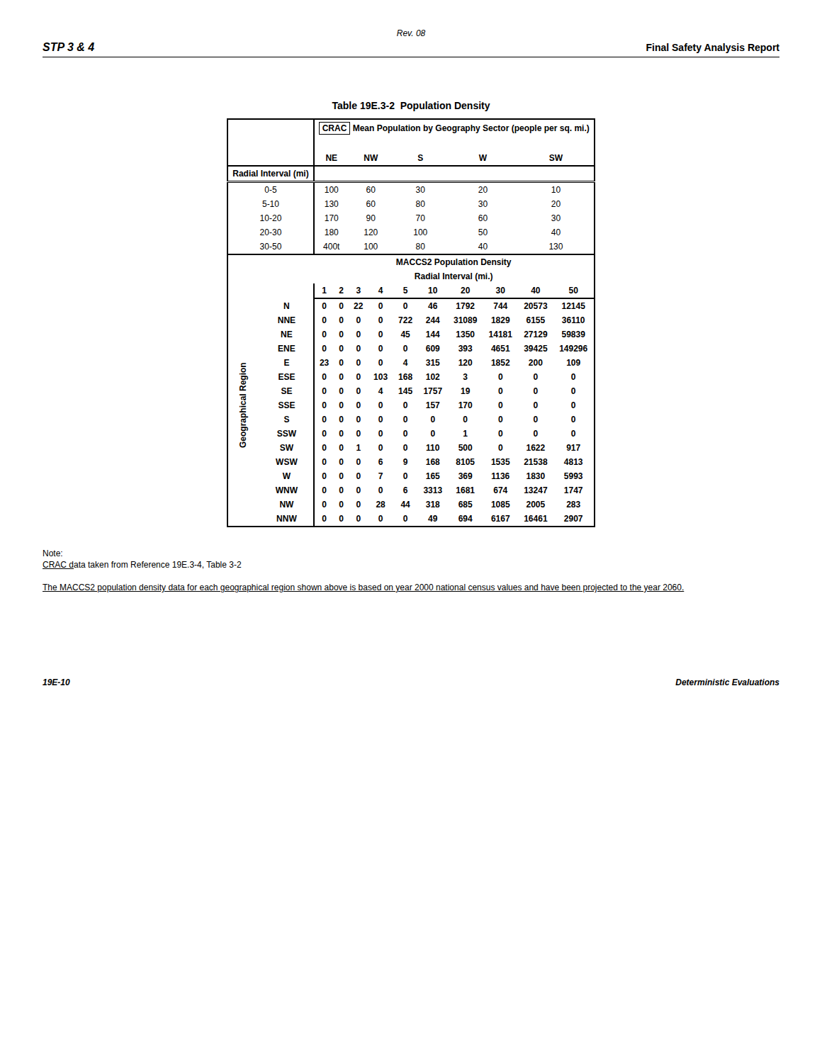Rev. 08
STP 3 & 4
Final Safety Analysis Report
Table 19E.3-2 Population Density
| | CRAC Mean Population by Geography Sector (people per sq. mi.) |
| NE | NW | S | W | SW |
| Radial Interval (mi) | |
| 0-5 | 100 | 60 | 30 | 20 | 10 |
| 5-10 | 130 | 60 | 80 | 30 | 20 |
| 10-20 | 170 | 90 | 70 | 60 | 30 |
| 20-30 | 180 | 120 | 100 | 50 | 40 |
| 30-50 | 400t | 100 | 80 | 40 | 130 |
| | MACCS2 Population Density |
| | Radial Interval (mi.) |
| Geographical Region | | 1 | 2 | 3 | 4 | 5 | 10 | 20 | 30 | 40 | 50 |
| N | 0 | 0 | 22 | 0 | 0 | 46 | 1792 | 744 | 20573 | 12145 |
| NNE | 0 | 0 | 0 | 0 | 722 | 244 | 31089 | 1829 | 6155 | 36110 |
| NE | 0 | 0 | 0 | 0 | 45 | 144 | 1350 | 14181 | 27129 | 59839 |
| ENE | 0 | 0 | 0 | 0 | 0 | 609 | 393 | 4651 | 39425 | 149296 |
| E | 23 | 0 | 0 | 0 | 4 | 315 | 120 | 1852 | 200 | 109 |
| ESE | 0 | 0 | 0 | 103 | 168 | 102 | 3 | 0 | 0 | 0 |
| SE | 0 | 0 | 0 | 4 | 145 | 1757 | 19 | 0 | 0 | 0 |
| SSE | 0 | 0 | 0 | 0 | 0 | 157 | 170 | 0 | 0 | 0 |
| S | 0 | 0 | 0 | 0 | 0 | 0 | 0 | 0 | 0 | 0 |
| SSW | 0 | 0 | 0 | 0 | 0 | 0 | 1 | 0 | 0 | 0 |
| SW | 0 | 0 | 1 | 0 | 0 | 110 | 500 | 0 | 1622 | 917 |
| WSW | 0 | 0 | 0 | 6 | 9 | 168 | 8105 | 1535 | 21538 | 4813 |
| W | 0 | 0 | 0 | 7 | 0 | 165 | 369 | 1136 | 1830 | 5993 |
| WNW | 0 | 0 | 0 | 0 | 6 | 3313 | 1681 | 674 | 13247 | 1747 |
| NW | 0 | 0 | 0 | 28 | 44 | 318 | 685 | 1085 | 2005 | 283 |
| NNW | 0 | 0 | 0 | 0 | 0 | 49 | 694 | 6167 | 16461 | 2907 |
Note:
CRAC data taken from Reference 19E.3-4, Table 3-2
The MACCS2 population density data for each geographical region shown above is based on year 2000 national census values and have been projected to the year 2060.
19E-10
Deterministic Evaluations